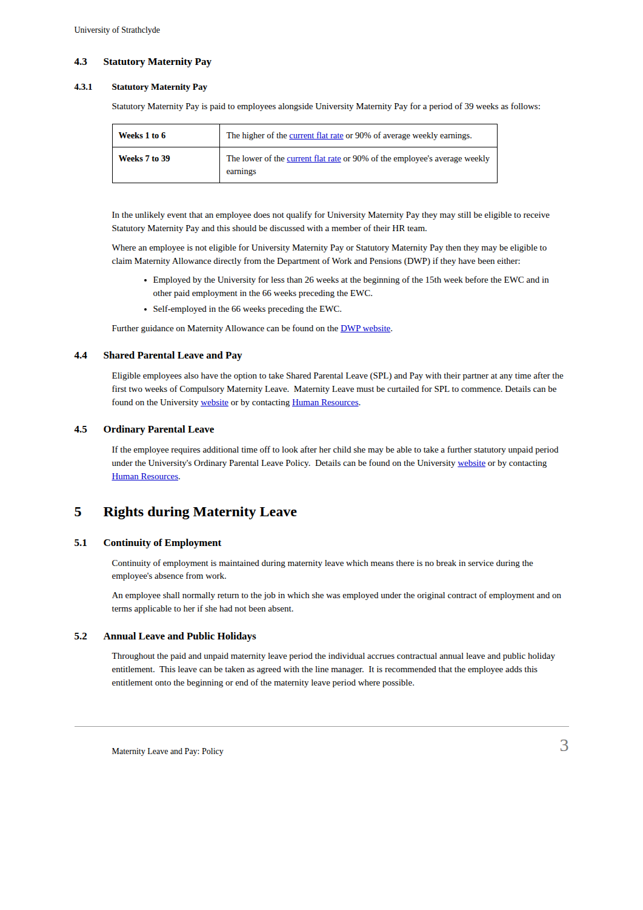University of Strathclyde
4.3 Statutory Maternity Pay
4.3.1 Statutory Maternity Pay
Statutory Maternity Pay is paid to employees alongside University Maternity Pay for a period of 39 weeks as follows:
| Weeks 1 to 6 | The higher of the current flat rate or 90% of average weekly earnings. |
| Weeks 7 to 39 | The lower of the current flat rate or 90% of the employee's average weekly earnings |
In the unlikely event that an employee does not qualify for University Maternity Pay they may still be eligible to receive Statutory Maternity Pay and this should be discussed with a member of their HR team.
Where an employee is not eligible for University Maternity Pay or Statutory Maternity Pay then they may be eligible to claim Maternity Allowance directly from the Department of Work and Pensions (DWP) if they have been either:
Employed by the University for less than 26 weeks at the beginning of the 15th week before the EWC and in other paid employment in the 66 weeks preceding the EWC.
Self-employed in the 66 weeks preceding the EWC.
Further guidance on Maternity Allowance can be found on the DWP website.
4.4 Shared Parental Leave and Pay
Eligible employees also have the option to take Shared Parental Leave (SPL) and Pay with their partner at any time after the first two weeks of Compulsory Maternity Leave. Maternity Leave must be curtailed for SPL to commence. Details can be found on the University website or by contacting Human Resources.
4.5 Ordinary Parental Leave
If the employee requires additional time off to look after her child she may be able to take a further statutory unpaid period under the University's Ordinary Parental Leave Policy. Details can be found on the University website or by contacting Human Resources.
5 Rights during Maternity Leave
5.1 Continuity of Employment
Continuity of employment is maintained during maternity leave which means there is no break in service during the employee's absence from work.
An employee shall normally return to the job in which she was employed under the original contract of employment and on terms applicable to her if she had not been absent.
5.2 Annual Leave and Public Holidays
Throughout the paid and unpaid maternity leave period the individual accrues contractual annual leave and public holiday entitlement. This leave can be taken as agreed with the line manager. It is recommended that the employee adds this entitlement onto the beginning or end of the maternity leave period where possible.
Maternity Leave and Pay: Policy
3